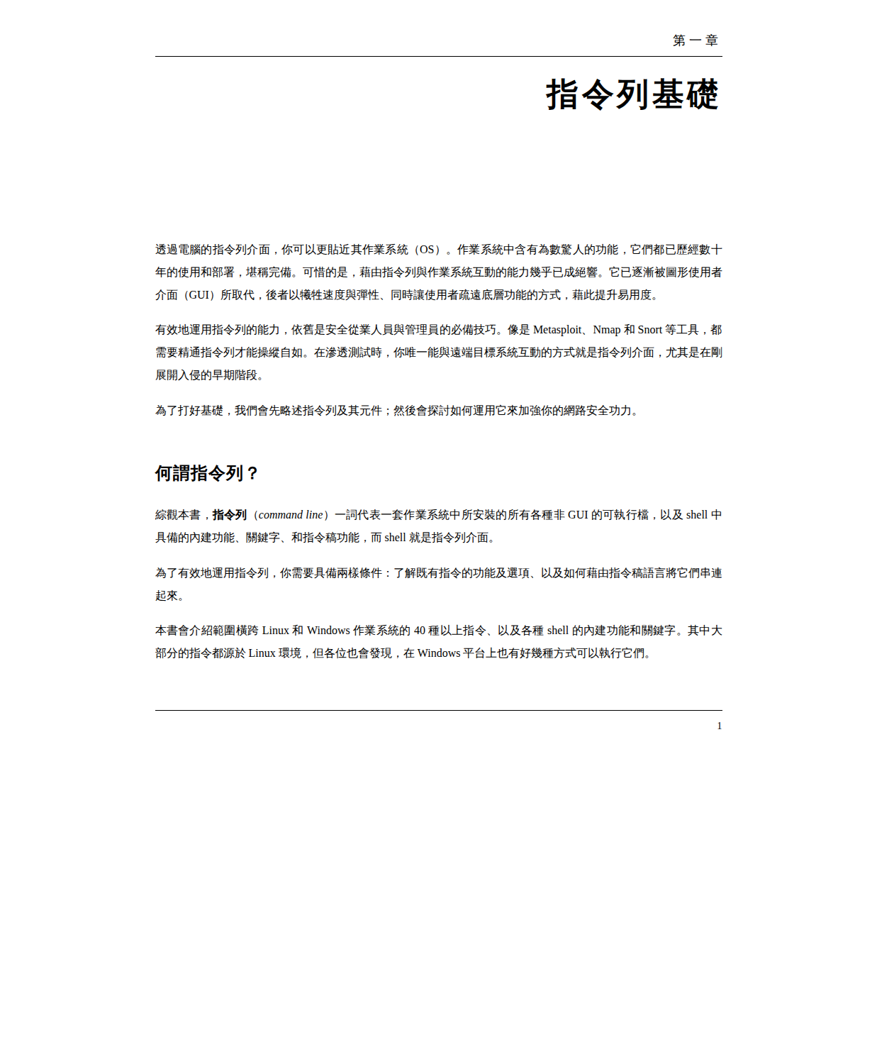第一章
指令列基礎
透過電腦的指令列介面，你可以更貼近其作業系統（OS）。作業系統中含有為數驚人的功能，它們都已歷經數十年的使用和部署，堪稱完備。可惜的是，藉由指令列與作業系統互動的能力幾乎已成絕響。它已逐漸被圖形使用者介面（GUI）所取代，後者以犧牲速度與彈性、同時讓使用者疏遠底層功能的方式，藉此提升易用度。
有效地運用指令列的能力，依舊是安全從業人員與管理員的必備技巧。像是 Metasploit、Nmap 和 Snort 等工具，都需要精通指令列才能操縱自如。在滲透測試時，你唯一能與遠端目標系統互動的方式就是指令列介面，尤其是在剛展開入侵的早期階段。
為了打好基礎，我們會先略述指令列及其元件；然後會探討如何運用它來加強你的網路安全功力。
何謂指令列？
綜觀本書，指令列（command line）一詞代表一套作業系統中所安裝的所有各種非 GUI 的可執行檔，以及 shell 中具備的內建功能、關鍵字、和指令稿功能，而 shell 就是指令列介面。
為了有效地運用指令列，你需要具備兩樣條件：了解既有指令的功能及選項、以及如何藉由指令稿語言將它們串連起來。
本書會介紹範圍橫跨 Linux 和 Windows 作業系統的 40 種以上指令、以及各種 shell 的內建功能和關鍵字。其中大部分的指令都源於 Linux 環境，但各位也會發現，在 Windows 平台上也有好幾種方式可以執行它們。
1